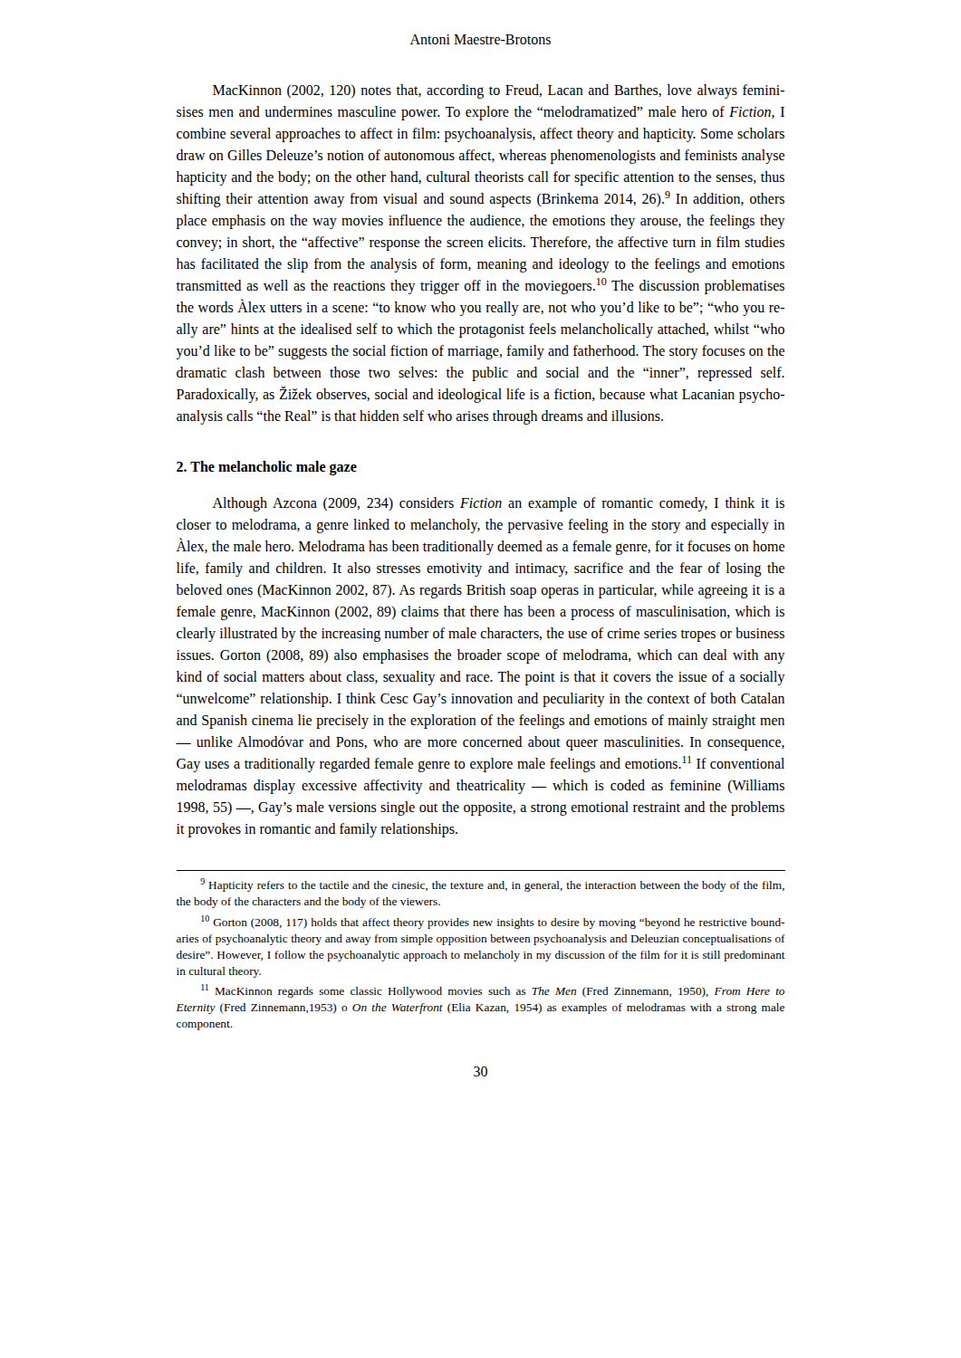Antoni Maestre-Brotons
MacKinnon (2002, 120) notes that, according to Freud, Lacan and Barthes, love always feminisises men and undermines masculine power. To explore the “melodramatized” male hero of Fiction, I combine several approaches to affect in film: psychoanalysis, affect theory and hapticity. Some scholars draw on Gilles Deleuze’s notion of autonomous affect, whereas phenomenologists and feminists analyse hapticity and the body; on the other hand, cultural theorists call for specific attention to the senses, thus shifting their attention away from visual and sound aspects (Brinkema 2014, 26).9 In addition, others place emphasis on the way movies influence the audience, the emotions they arouse, the feelings they convey; in short, the “affective” response the screen elicits. Therefore, the affective turn in film studies has facilitated the slip from the analysis of form, meaning and ideology to the feelings and emotions transmitted as well as the reactions they trigger off in the moviegoers.10 The discussion problematises the words Àlex utters in a scene: “to know who you really are, not who you’d like to be”; “who you really are” hints at the idealised self to which the protagonist feels melancholically attached, whilst “who you’d like to be” suggests the social fiction of marriage, family and fatherhood. The story focuses on the dramatic clash between those two selves: the public and social and the “inner”, repressed self. Paradoxically, as Žižek observes, social and ideological life is a fiction, because what Lacanian psychoanalysis calls “the Real” is that hidden self who arises through dreams and illusions.
2. The melancholic male gaze
Although Azcona (2009, 234) considers Fiction an example of romantic comedy, I think it is closer to melodrama, a genre linked to melancholy, the pervasive feeling in the story and especially in Àlex, the male hero. Melodrama has been traditionally deemed as a female genre, for it focuses on home life, family and children. It also stresses emotivity and intimacy, sacrifice and the fear of losing the beloved ones (MacKinnon 2002, 87). As regards British soap operas in particular, while agreeing it is a female genre, MacKinnon (2002, 89) claims that there has been a process of masculinisation, which is clearly illustrated by the increasing number of male characters, the use of crime series tropes or business issues. Gorton (2008, 89) also emphasises the broader scope of melodrama, which can deal with any kind of social matters about class, sexuality and race. The point is that it covers the issue of a socially “unwelcome” relationship. I think Cesc Gay’s innovation and peculiarity in the context of both Catalan and Spanish cinema lie precisely in the exploration of the feelings and emotions of mainly straight men — unlike Almodóvar and Pons, who are more concerned about queer masculinities. In consequence, Gay uses a traditionally regarded female genre to explore male feelings and emotions.11 If conventional melodramas display excessive affectivity and theatricality — which is coded as feminine (Williams 1998, 55) —, Gay’s male versions single out the opposite, a strong emotional restraint and the problems it provokes in romantic and family relationships.
9 Hapticity refers to the tactile and the cinesic, the texture and, in general, the interaction between the body of the film, the body of the characters and the body of the viewers.
10 Gorton (2008, 117) holds that affect theory provides new insights to desire by moving “beyond he restrictive boundaries of psychoanalytic theory and away from simple opposition between psychoanalysis and Deleuzian conceptualisations of desire”. However, I follow the psychoanalytic approach to melancholy in my discussion of the film for it is still predominant in cultural theory.
11 MacKinnon regards some classic Hollywood movies such as The Men (Fred Zinnemann, 1950), From Here to Eternity (Fred Zinnemann,1953) o On the Waterfront (Elia Kazan, 1954) as examples of melodramas with a strong male component.
30